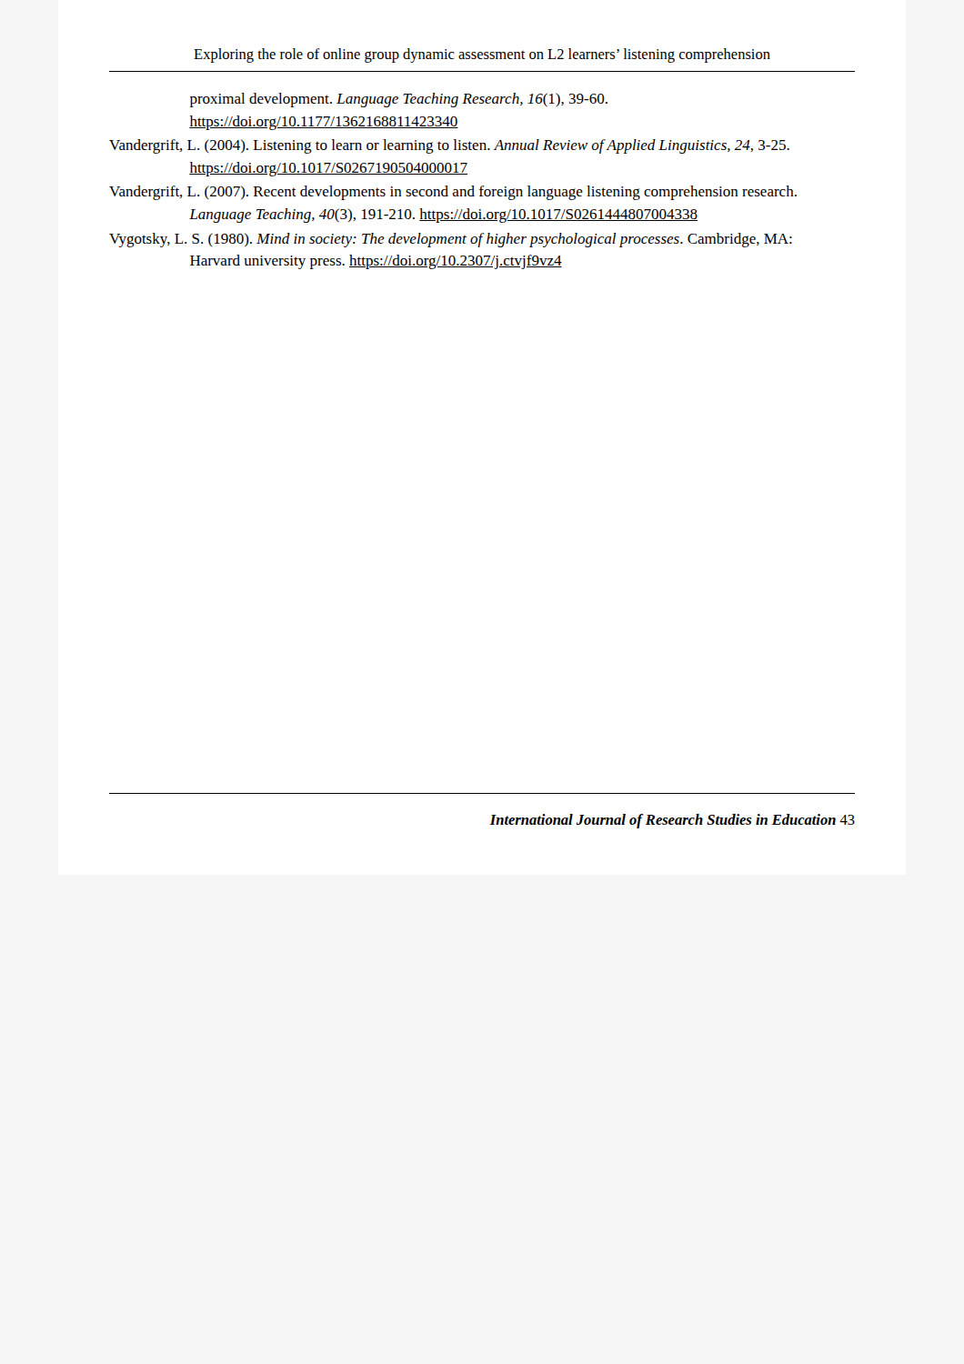Exploring the role of online group dynamic assessment on L2 learners’ listening comprehension
proximal development. Language Teaching Research, 16(1), 39-60. https://doi.org/10.1177/1362168811423340
Vandergrift, L. (2004). Listening to learn or learning to listen. Annual Review of Applied Linguistics, 24, 3-25. https://doi.org/10.1017/S0267190504000017
Vandergrift, L. (2007). Recent developments in second and foreign language listening comprehension research. Language Teaching, 40(3), 191-210. https://doi.org/10.1017/S0261444807004338
Vygotsky, L. S. (1980). Mind in society: The development of higher psychological processes. Cambridge, MA: Harvard university press. https://doi.org/10.2307/j.ctvjf9vz4
International Journal of Research Studies in Education 43